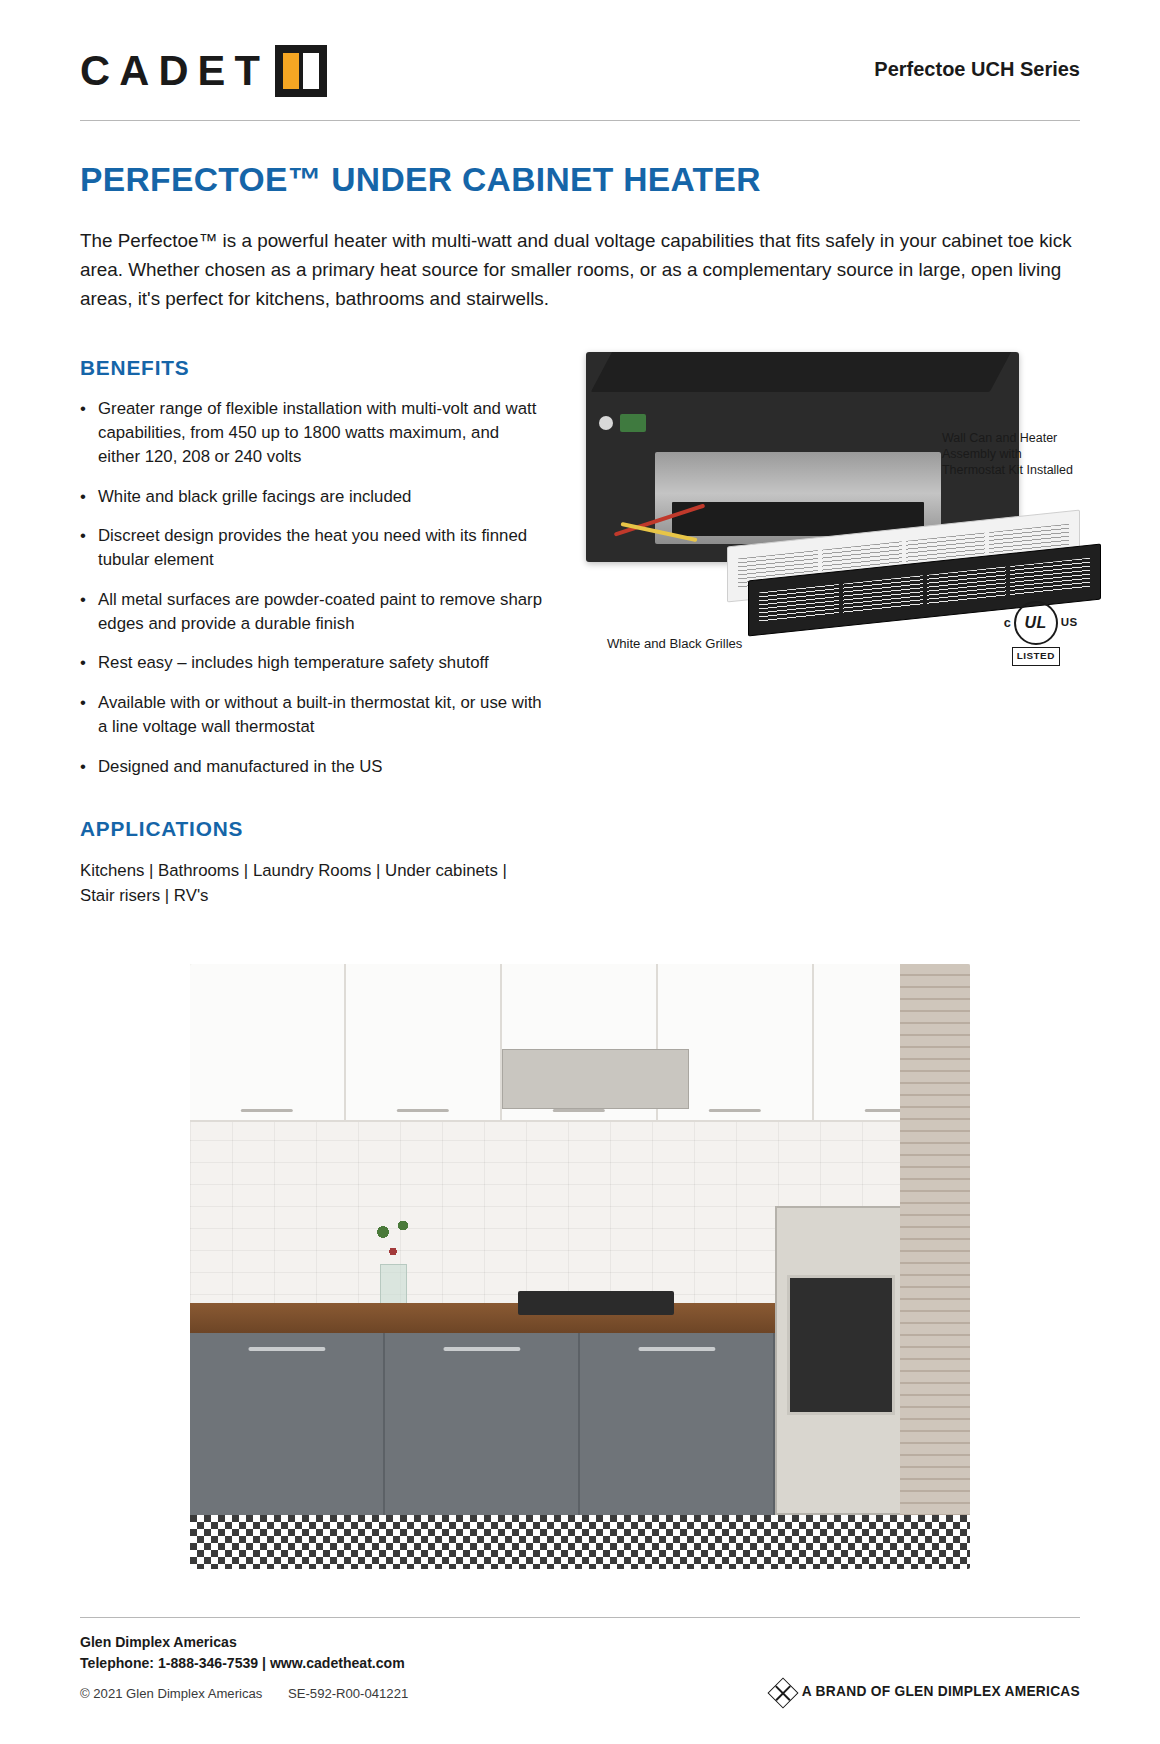CADET
Perfectoe UCH Series
PERFECTOE™ UNDER CABINET HEATER
The Perfectoe™ is a powerful heater with multi-watt and dual voltage capabilities that fits safely in your cabinet toe kick area. Whether chosen as a primary heat source for smaller rooms, or as a complementary source in large, open living areas, it's perfect for kitchens, bathrooms and stairwells.
BENEFITS
Greater range of flexible installation with multi-volt and watt capabilities, from 450 up to 1800 watts maximum, and either 120, 208 or 240 volts
White and black grille facings are included
Discreet design provides the heat you need with its finned tubular element
All metal surfaces are powder-coated paint to remove sharp edges and provide a durable finish
Rest easy – includes high temperature safety shutoff
Available with or without a built-in thermostat kit, or use with a line voltage wall thermostat
Designed and manufactured in the US
APPLICATIONS
Kitchens | Bathrooms | Laundry Rooms | Under cabinets |
Stair risers | RV's
Wall Can and Heater
Assembly with
Thermostat Kit Installed
White and Black Grilles
UL
LISTED
Glen Dimplex Americas Telephone: 1-888-346-7539 | www.cadetheat.com
© 2021 Glen Dimplex Americas SE-592-R00-041221
A BRAND OF GLEN DIMPLEX AMERICAS